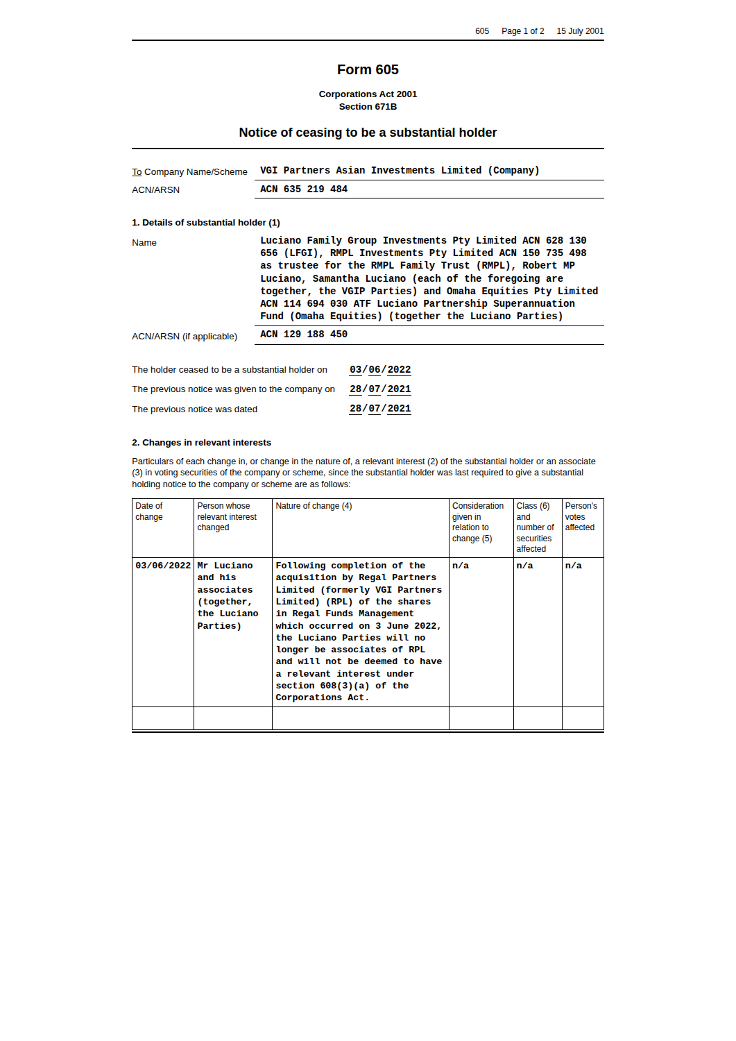605 Page 1 of 215 July 2001
Form 605
Corporations Act 2001
Section 671B
Notice of ceasing to be a substantial holder
| To Company Name/Scheme | VGI Partners Asian Investments Limited (Company) |
| ACN/ARSN | ACN 635 219 484 |
1. Details of substantial holder (1)
| Name | Luciano Family Group Investments Pty Limited ACN 628 130 656 (LFGI), RMPL Investments Pty Limited ACN 150 735 498 as trustee for the RMPL Family Trust (RMPL), Robert MP Luciano, Samantha Luciano (each of the foregoing are together, the VGIP Parties) and Omaha Equities Pty Limited ACN 114 694 030 ATF Luciano Partnership Superannuation Fund (Omaha Equities) (together the Luciano Parties) |
| ACN/ARSN (if applicable) | ACN 129 188 450 |
| The holder ceased to be a substantial holder on | 03 / 06 / 2022 |
| The previous notice was given to the company on | 28 / 07 / 2021 |
| The previous notice was dated | 28 / 07 / 2021 |
2. Changes in relevant interests
Particulars of each change in, or change in the nature of, a relevant interest (2) of the substantial holder or an associate (3) in voting securities of the company or scheme, since the substantial holder was last required to give a substantial holding notice to the company or scheme are as follows:
| Date of change | Person whose relevant interest changed | Nature of change (4) | Consideration given in relation to change (5) | Class (6) and number of securities affected | Person's votes affected |
| --- | --- | --- | --- | --- | --- |
| 03/06/2022 | Mr Luciano and his associates (together, the Luciano Parties) | Following completion of the acquisition by Regal Partners Limited (formerly VGI Partners Limited) (RPL) of the shares in Regal Funds Management which occurred on 3 June 2022, the Luciano Parties will no longer be associates of RPL and will not be deemed to have a relevant interest under section 608(3)(a) of the Corporations Act. | n/a | n/a | n/a |